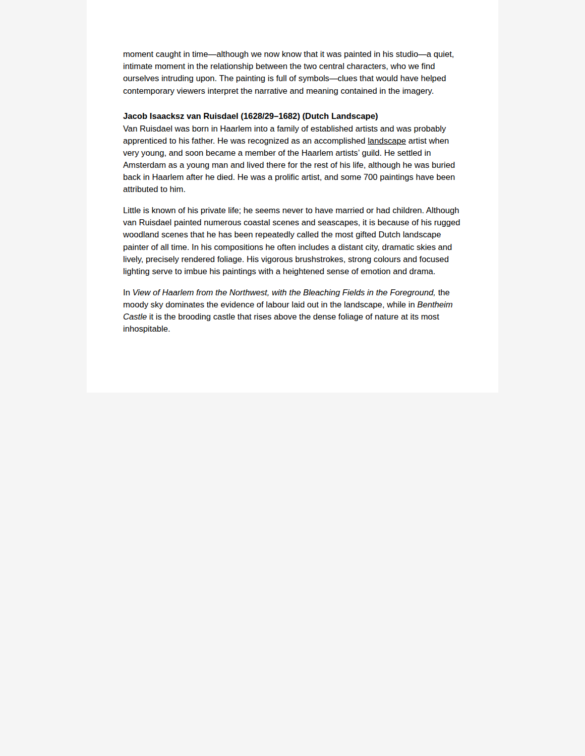moment caught in time—although we now know that it was painted in his studio—a quiet, intimate moment in the relationship between the two central characters, who we find ourselves intruding upon. The painting is full of symbols—clues that would have helped contemporary viewers interpret the narrative and meaning contained in the imagery.
Jacob Isaacksz van Ruisdael (1628/29–1682) (Dutch Landscape)
Van Ruisdael was born in Haarlem into a family of established artists and was probably apprenticed to his father. He was recognized as an accomplished landscape artist when very young, and soon became a member of the Haarlem artists’ guild. He settled in Amsterdam as a young man and lived there for the rest of his life, although he was buried back in Haarlem after he died. He was a prolific artist, and some 700 paintings have been attributed to him.
Little is known of his private life; he seems never to have married or had children. Although van Ruisdael painted numerous coastal scenes and seascapes, it is because of his rugged woodland scenes that he has been repeatedly called the most gifted Dutch landscape painter of all time. In his compositions he often includes a distant city, dramatic skies and lively, precisely rendered foliage. His vigorous brushstrokes, strong colours and focused lighting serve to imbue his paintings with a heightened sense of emotion and drama.
In View of Haarlem from the Northwest, with the Bleaching Fields in the Foreground, the moody sky dominates the evidence of labour laid out in the landscape, while in Bentheim Castle it is the brooding castle that rises above the dense foliage of nature at its most inhospitable.